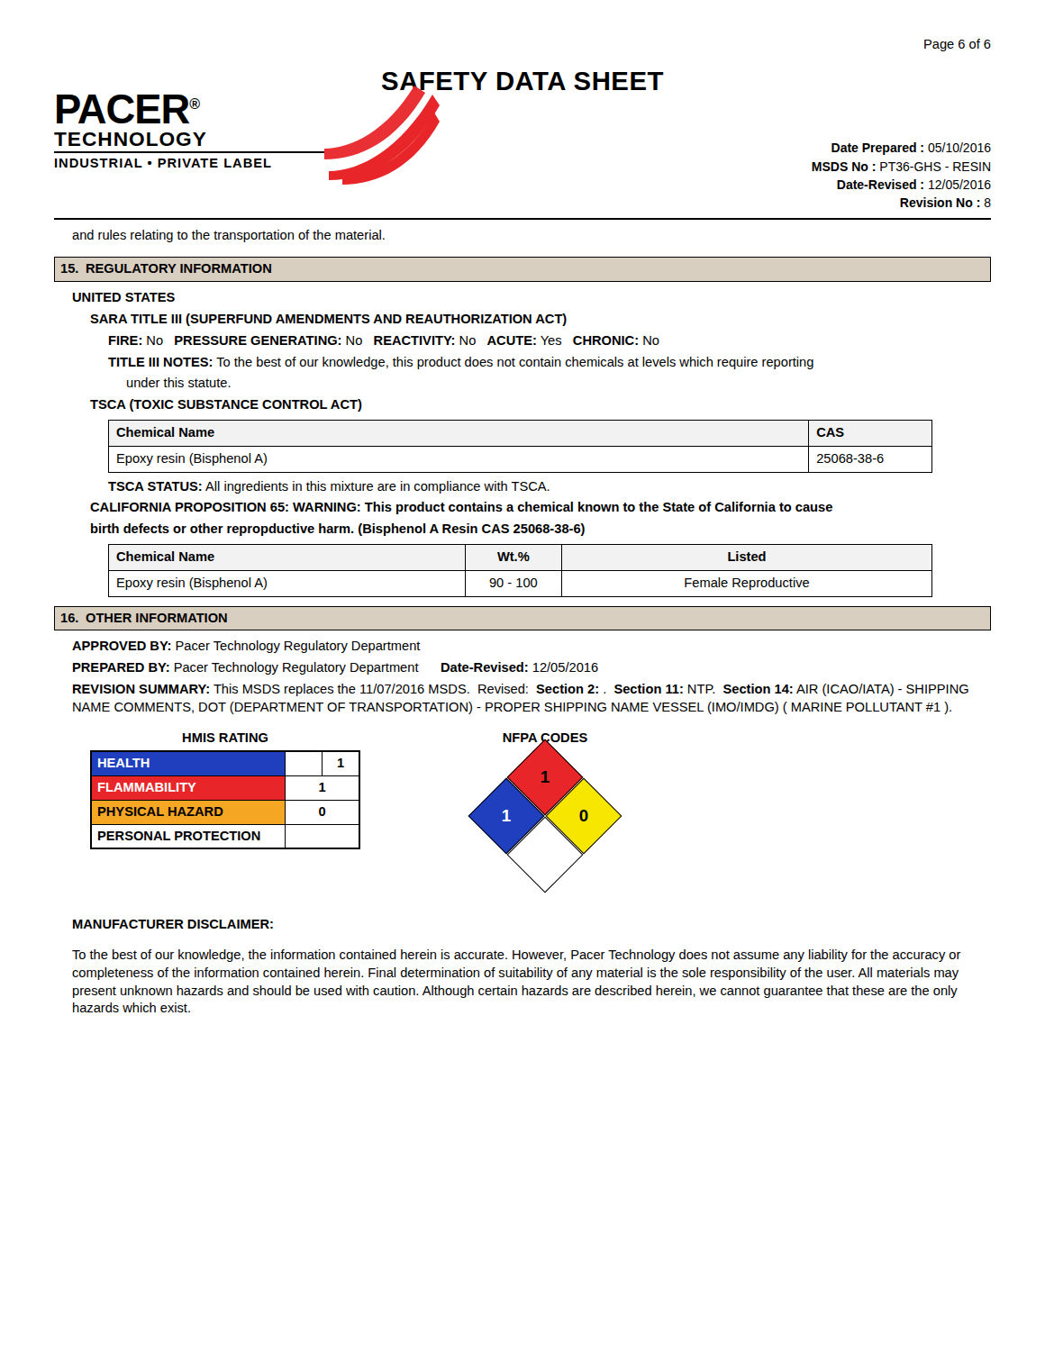Page 6 of 6
SAFETY DATA SHEET
PACER®
TECHNOLOGY
INDUSTRIAL • PRIVATE LABEL
Date Prepared : 05/10/2016
MSDS No : PT36-GHS - RESIN
Date-Revised : 12/05/2016
Revision No : 8
and rules relating to the transportation of the material.
15. REGULATORY INFORMATION
UNITED STATES
SARA TITLE III (SUPERFUND AMENDMENTS AND REAUTHORIZATION ACT)
FIRE: No PRESSURE GENERATING: No REACTIVITY: No ACUTE: Yes CHRONIC: No
TITLE III NOTES: To the best of our knowledge, this product does not contain chemicals at levels which require reporting
under this statute.
TSCA (TOXIC SUBSTANCE CONTROL ACT)
| Chemical Name | CAS |
| --- | --- |
| Epoxy resin (Bisphenol A) | 25068-38-6 |
TSCA STATUS: All ingredients in this mixture are in compliance with TSCA.
CALIFORNIA PROPOSITION 65: WARNING: This product contains a chemical known to the State of California to cause
birth defects or other repropductive harm. (Bisphenol A Resin CAS 25068-38-6)
| Chemical Name | Wt.% | Listed |
| --- | --- | --- |
| Epoxy resin (Bisphenol A) | 90 - 100 | Female Reproductive |
16. OTHER INFORMATION
APPROVED BY: Pacer Technology Regulatory Department
PREPARED BY: Pacer Technology Regulatory Department Date-Revised: 12/05/2016
REVISION SUMMARY: This MSDS replaces the 11/07/2016 MSDS. Revised: Section 2: . Section 11: NTP. Section 14: AIR (ICAO/IATA) - SHIPPING NAME COMMENTS, DOT (DEPARTMENT OF TRANSPORTATION) - PROPER SHIPPING NAME VESSEL (IMO/IMDG) ( MARINE POLLUTANT #1 ).
HMIS RATING
| HEALTH | | 1 |
| FLAMMABILITY | 1 |
| PHYSICAL HAZARD | 0 |
| PERSONAL PROTECTION | |
NFPA CODES
1
1
0
MANUFACTURER DISCLAIMER:
To the best of our knowledge, the information contained herein is accurate. However, Pacer Technology does not assume any liability for the accuracy or completeness of the information contained herein. Final determination of suitability of any material is the sole responsibility of the user. All materials may present unknown hazards and should be used with caution. Although certain hazards are described herein, we cannot guarantee that these are the only hazards which exist.